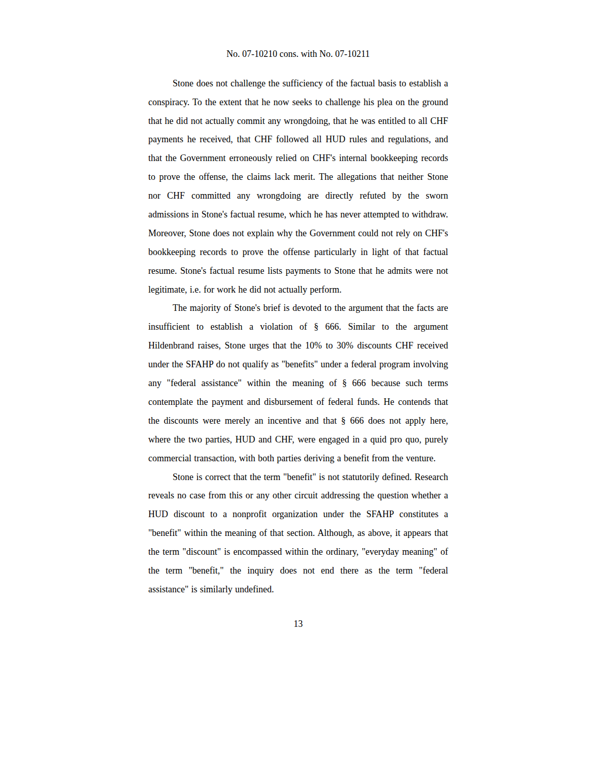No. 07-10210 cons. with No. 07-10211
Stone does not challenge the sufficiency of the factual basis to establish a conspiracy. To the extent that he now seeks to challenge his plea on the ground that he did not actually commit any wrongdoing, that he was entitled to all CHF payments he received, that CHF followed all HUD rules and regulations, and that the Government erroneously relied on CHF's internal bookkeeping records to prove the offense, the claims lack merit. The allegations that neither Stone nor CHF committed any wrongdoing are directly refuted by the sworn admissions in Stone's factual resume, which he has never attempted to withdraw. Moreover, Stone does not explain why the Government could not rely on CHF's bookkeeping records to prove the offense particularly in light of that factual resume. Stone's factual resume lists payments to Stone that he admits were not legitimate, i.e. for work he did not actually perform.
The majority of Stone's brief is devoted to the argument that the facts are insufficient to establish a violation of § 666. Similar to the argument Hildenbrand raises, Stone urges that the 10% to 30% discounts CHF received under the SFAHP do not qualify as "benefits" under a federal program involving any "federal assistance" within the meaning of § 666 because such terms contemplate the payment and disbursement of federal funds. He contends that the discounts were merely an incentive and that § 666 does not apply here, where the two parties, HUD and CHF, were engaged in a quid pro quo, purely commercial transaction, with both parties deriving a benefit from the venture.
Stone is correct that the term "benefit" is not statutorily defined. Research reveals no case from this or any other circuit addressing the question whether a HUD discount to a nonprofit organization under the SFAHP constitutes a "benefit" within the meaning of that section. Although, as above, it appears that the term "discount" is encompassed within the ordinary, "everyday meaning" of the term "benefit," the inquiry does not end there as the term "federal assistance" is similarly undefined.
13